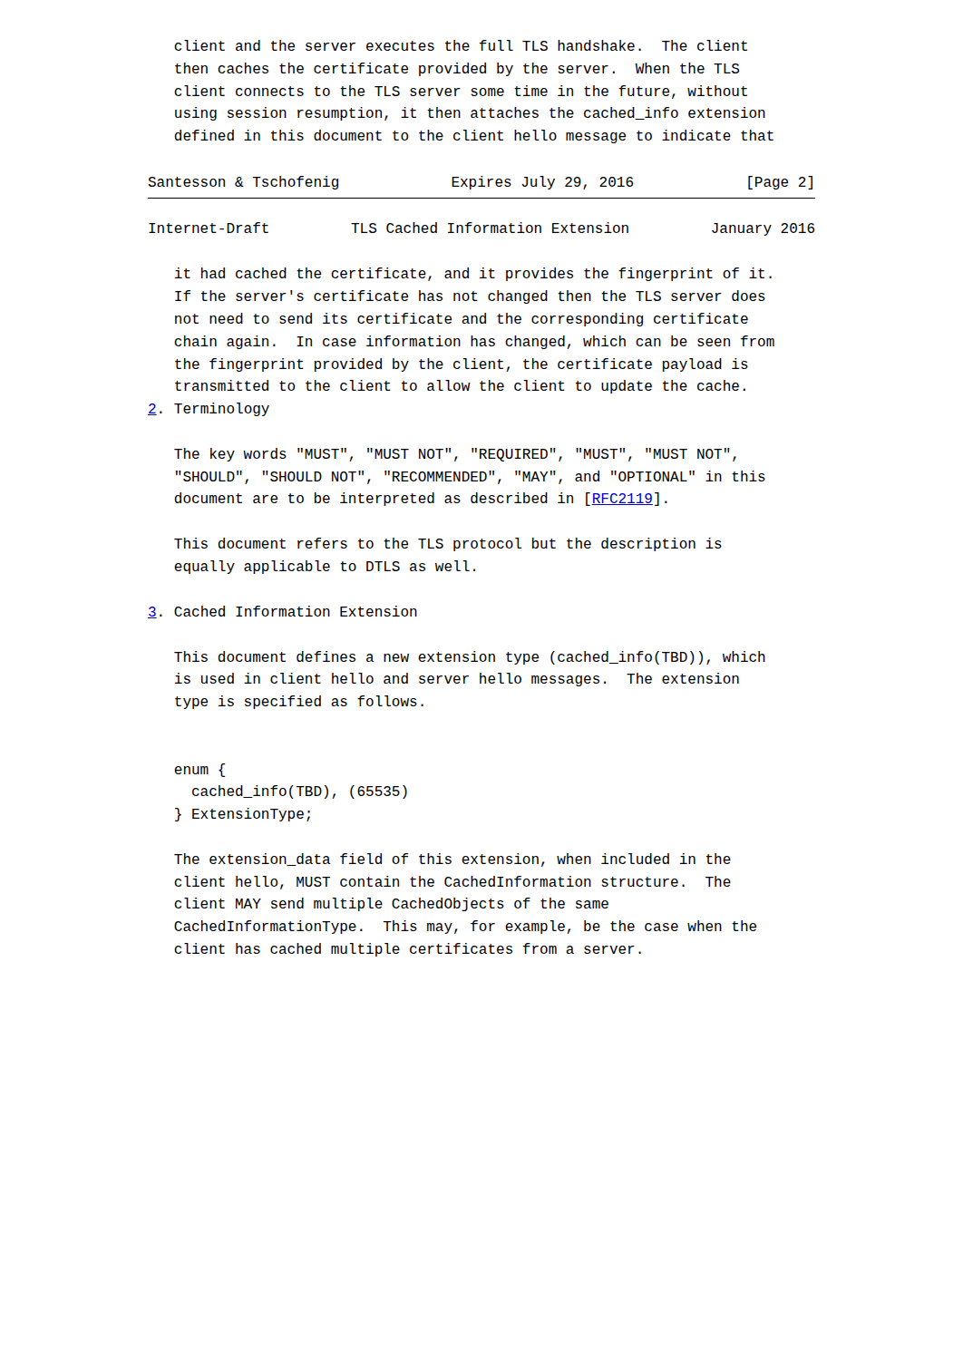client and the server executes the full TLS handshake.  The client
then caches the certificate provided by the server.  When the TLS
client connects to the TLS server some time in the future, without
using session resumption, it then attaches the cached_info extension
defined in this document to the client hello message to indicate that
Santesson & Tschofenig Expires July 29, 2016 [Page 2]
Internet-Draft TLS Cached Information Extension January 2016
it had cached the certificate, and it provides the fingerprint of it.
If the server's certificate has not changed then the TLS server does
not need to send its certificate and the corresponding certificate
chain again.  In case information has changed, which can be seen from
the fingerprint provided by the client, the certificate payload is
transmitted to the client to allow the client to update the cache.
2. Terminology
The key words "MUST", "MUST NOT", "REQUIRED", "MUST", "MUST NOT",
"SHOULD", "SHOULD NOT", "RECOMMENDED", "MAY", and "OPTIONAL" in this
document are to be interpreted as described in [RFC2119].

This document refers to the TLS protocol but the description is
equally applicable to DTLS as well.
3. Cached Information Extension
This document defines a new extension type (cached_info(TBD)), which
is used in client hello and server hello messages.  The extension
type is specified as follows.


enum {
  cached_info(TBD), (65535)
} ExtensionType;

The extension_data field of this extension, when included in the
client hello, MUST contain the CachedInformation structure.  The
client MAY send multiple CachedObjects of the same
CachedInformationType.  This may, for example, be the case when the
client has cached multiple certificates from a server.